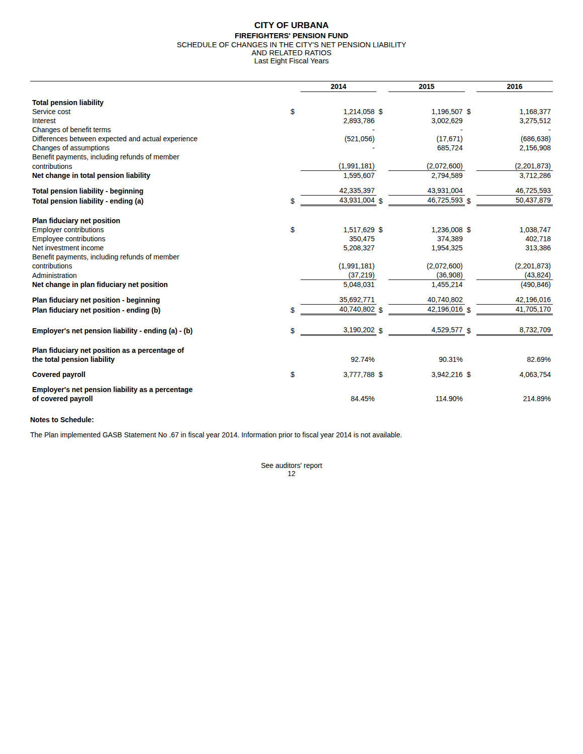CITY OF URBANA
FIREFIGHTERS' PENSION FUND
SCHEDULE OF CHANGES IN THE CITY'S NET PENSION LIABILITY
AND RELATED RATIOS
Last Eight Fiscal Years
| | | 2014 | | 2015 | | 2016 |
| Total pension liability | | | | | | |
| Service cost | $ | 1,214,058 | $ | 1,196,507 | $ | 1,168,377 |
| Interest | | 2,893,786 | | 3,002,629 | | 3,275,512 |
| Changes of benefit terms | | - | | - | | - |
| Differences between expected and actual experience | | (521,056) | | (17,671) | | (686,638) |
| Changes of assumptions | | - | | 685,724 | | 2,156,908 |
| Benefit payments, including refunds of member | | | | | | |
| contributions | | (1,991,181) | | (2,072,600) | | (2,201,873) |
| Net change in total pension liability | | 1,595,607 | | 2,794,589 | | 3,712,286 |
| Total pension liability - beginning | | 42,335,397 | | 43,931,004 | | 46,725,593 |
| Total pension liability - ending (a) | $ | 43,931,004 | $ | 46,725,593 | $ | 50,437,879 |
| Plan fiduciary net position | | | | | | |
| Employer contributions | $ | 1,517,629 | $ | 1,236,008 | $ | 1,038,747 |
| Employee contributions | | 350,475 | | 374,389 | | 402,718 |
| Net investment income | | 5,208,327 | | 1,954,325 | | 313,386 |
| Benefit payments, including refunds of member | | | | | | |
| contributions | | (1,991,181) | | (2,072,600) | | (2,201,873) |
| Administration | | (37,219) | | (36,908) | | (43,824) |
| Net change in plan fiduciary net position | | 5,048,031 | | 1,455,214 | | (490,846) |
| Plan fiduciary net position - beginning | | 35,692,771 | | 40,740,802 | | 42,196,016 |
| Plan fiduciary net position - ending (b) | $ | 40,740,802 | $ | 42,196,016 | $ | 41,705,170 |
| Employer's net pension liability - ending (a) - (b) | $ | 3,190,202 | $ | 4,529,577 | $ | 8,732,709 |
| Plan fiduciary net position as a percentage of | | | | | | |
| the total pension liability | | 92.74% | | 90.31% | | 82.69% |
| Covered payroll | $ | 3,777,788 | $ | 3,942,216 | $ | 4,063,754 |
| Employer's net pension liability as a percentage | | | | | | |
| of covered payroll | | 84.45% | | 114.90% | | 214.89% |
Notes to Schedule:
The Plan implemented GASB Statement No .67 in fiscal year 2014. Information prior to fiscal year 2014 is not available.
See auditors' report
12